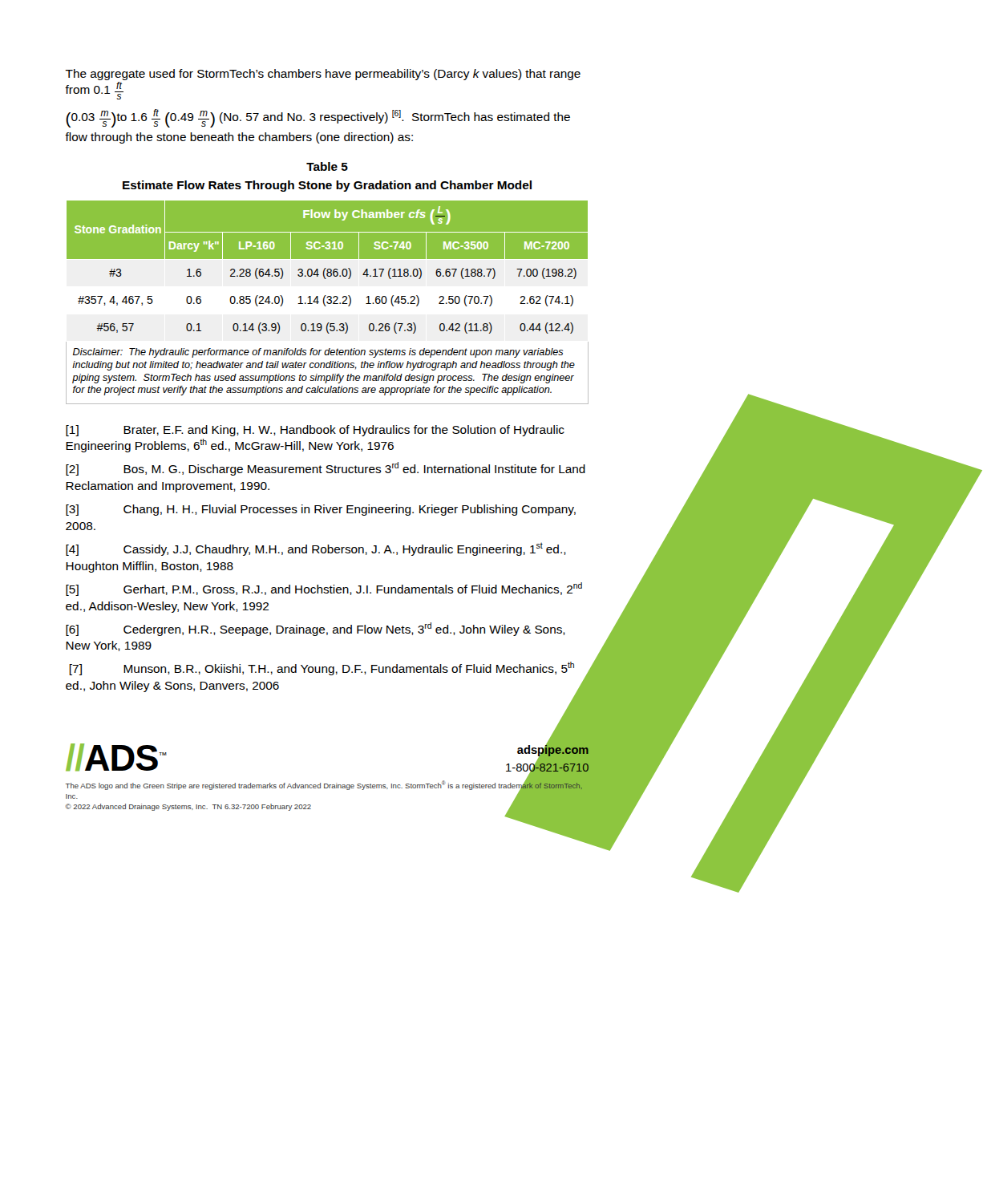The aggregate used for StormTech’s chambers have permeability’s (Darcy k values) that range from 0.1 ft s
(0.03 ms) to 1.6 ft s (0.49 ms) (No. 57 and No. 3 respectively) [6]. StormTech has estimated the flow through the stone beneath the chambers (one direction) as:
Table 5
Estimate Flow Rates Through Stone by Gradation and Chamber Model
| Stone Gradation | Flow by Chamber cfs ( L s ) |
| --- | --- |
| Darcy "k" | LP-160 | SC-310 | SC-740 | MC-3500 | MC-7200 |
| #3 | 1.6 | 2.28 (64.5) | 3.04 (86.0) | 4.17 (118.0) | 6.67 (188.7) | 7.00 (198.2) |
| #357, 4, 467, 5 | 0.6 | 0.85 (24.0) | 1.14 (32.2) | 1.60 (45.2) | 2.50 (70.7) | 2.62 (74.1) |
| #56, 57 | 0.1 | 0.14 (3.9) | 0.19 (5.3) | 0.26 (7.3) | 0.42 (11.8) | 0.44 (12.4) |
Disclaimer: The hydraulic performance of manifolds for detention systems is dependent upon many variables including but not limited to; headwater and tail water conditions, the inflow hydrograph and headloss through the piping system. StormTech has used assumptions to simplify the manifold design process. The design engineer for the project must verify that the assumptions and calculations are appropriate for the specific application.
[1] Brater, E.F. and King, H. W., Handbook of Hydraulics for the Solution of Hydraulic Engineering Problems, 6th ed., McGraw-Hill, New York, 1976
[2] Bos, M. G., Discharge Measurement Structures 3rd ed. International Institute for Land Reclamation and Improvement, 1990.
[3] Chang, H. H., Fluvial Processes in River Engineering. Krieger Publishing Company, 2008.
[4] Cassidy, J.J, Chaudhry, M.H., and Roberson, J. A., Hydraulic Engineering, 1st ed., Houghton Mifflin, Boston, 1988
[5] Gerhart, P.M., Gross, R.J., and Hochstien, J.I. Fundamentals of Fluid Mechanics, 2nd ed., Addison-Wesley, New York, 1992
[6] Cedergren, H.R., Seepage, Drainage, and Flow Nets, 3rd ed., John Wiley & Sons, New York, 1989
[7] Munson, B.R., Okiishi, T.H., and Young, D.F., Fundamentals of Fluid Mechanics, 5th ed., John Wiley & Sons, Danvers, 2006
//ADS™
adspipe.com
1-800-821-6710
The ADS logo and the Green Stripe are registered trademarks of Advanced Drainage Systems, Inc. StormTech® is a registered trademark of StormTech, Inc.
© 2022 Advanced Drainage Systems, Inc. TN 6.32-7200 February 2022